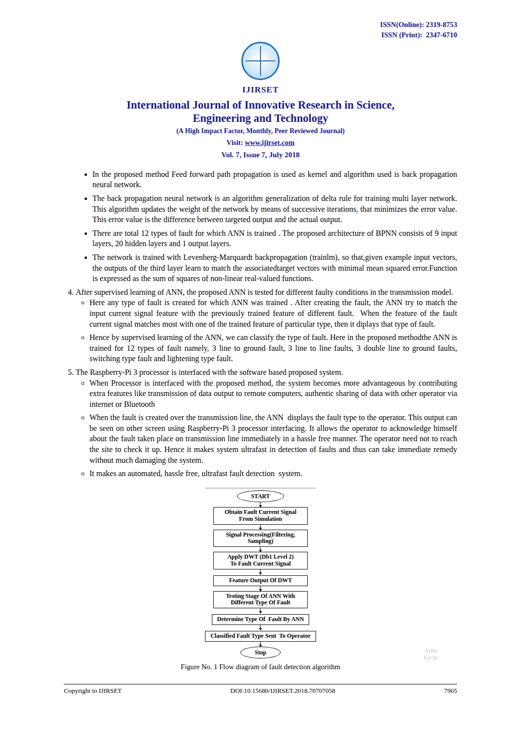ISSN(Online): 2319-8753
ISSN (Print): 2347-6710
IJIRSET
International Journal of Innovative Research in Science,
Engineering and Technology
(A High Impact Factor, Monthly, Peer Reviewed Journal)
Visit: www.ijirset.com
Vol. 7, Issue 7, July 2018
In the proposed method Feed forward path propagation is used as kernel and algorithm used is back propagation neural network.
The back propagation neural network is an algorithm generalization of delta rule for training multi layer network. This algorithm updates the weight of the network by means of successive iterations, that minimizes the error value. This error value is the difference between targeted output and the actual output.
There are total 12 types of fault for which ANN is trained . The proposed architecture of BPNN consists of 9 input layers, 20 hidden layers and 1 output layers.
The network is trained with Levenberg-Marquardt backpropagation (trainlm), so that,given example input vectors, the outputs of the third layer learn to match the associatedtarget vectors with minimal mean squared error.Function is expressed as the sum of squares of non-linear real-valued functions.
After supervised learning of ANN, the proposed ANN is tested for different faulty conditions in the transmission model.
Here any type of fault is created for which ANN was trained . After creating the fault, the ANN try to match the input current signal feature with the previously trained feature of different fault. When the feature of the fault current signal matches most with one of the trained feature of particular type, then it diplays that type of fault.
Hence by supervised learning of the ANN, we can classify the type of fault. Here in the proposed methodthe ANN is trained for 12 types of fault namely, 3 line to ground fault, 3 line to line faults, 3 double line to ground faults, switching type fault and lightening type fault.
The Raspberry-Pi 3 processor is interfaced with the software based proposed system.
When Processor is interfaced with the proposed method, the system becomes more advantageous by contributing extra features like transmission of data output to remote computers, authentic sharing of data with other operator via internet or Bluetooth
When the fault is created over the transmission line, the ANN displays the fault type to the operator. This output can be seen on other screen using Raspberry-Pi 3 processor interfacing. It allows the operator to acknowledge himself about the fault taken place on transmission line immediately in a hassle free manner. The operator need not to reach the site to check it up. Hence it makes system ultrafast in detection of faults and thus can take immediate remedy without much damaging the system.
It makes an automated, hassle free, ultrafast fault detection system.
START
Obtain Fault Current Signal
From Simulation
Signal Processing(Filtering,
Sampling)
Apply DWT (Db1 Level 2)
To Fault Current Signal
Feature Output Of DWT
Testing Stage Of ANN With
Different Type Of Fault
Determine Type Of Fault By ANN
Classified Fault Type Sent To Operator
Stop
Figure No. 1 Flow diagram of fault detection algorithm
Activ
Go to
Copyright to IJIRSET DOI:10.15680/IJIRSET.2018.70707058 7965